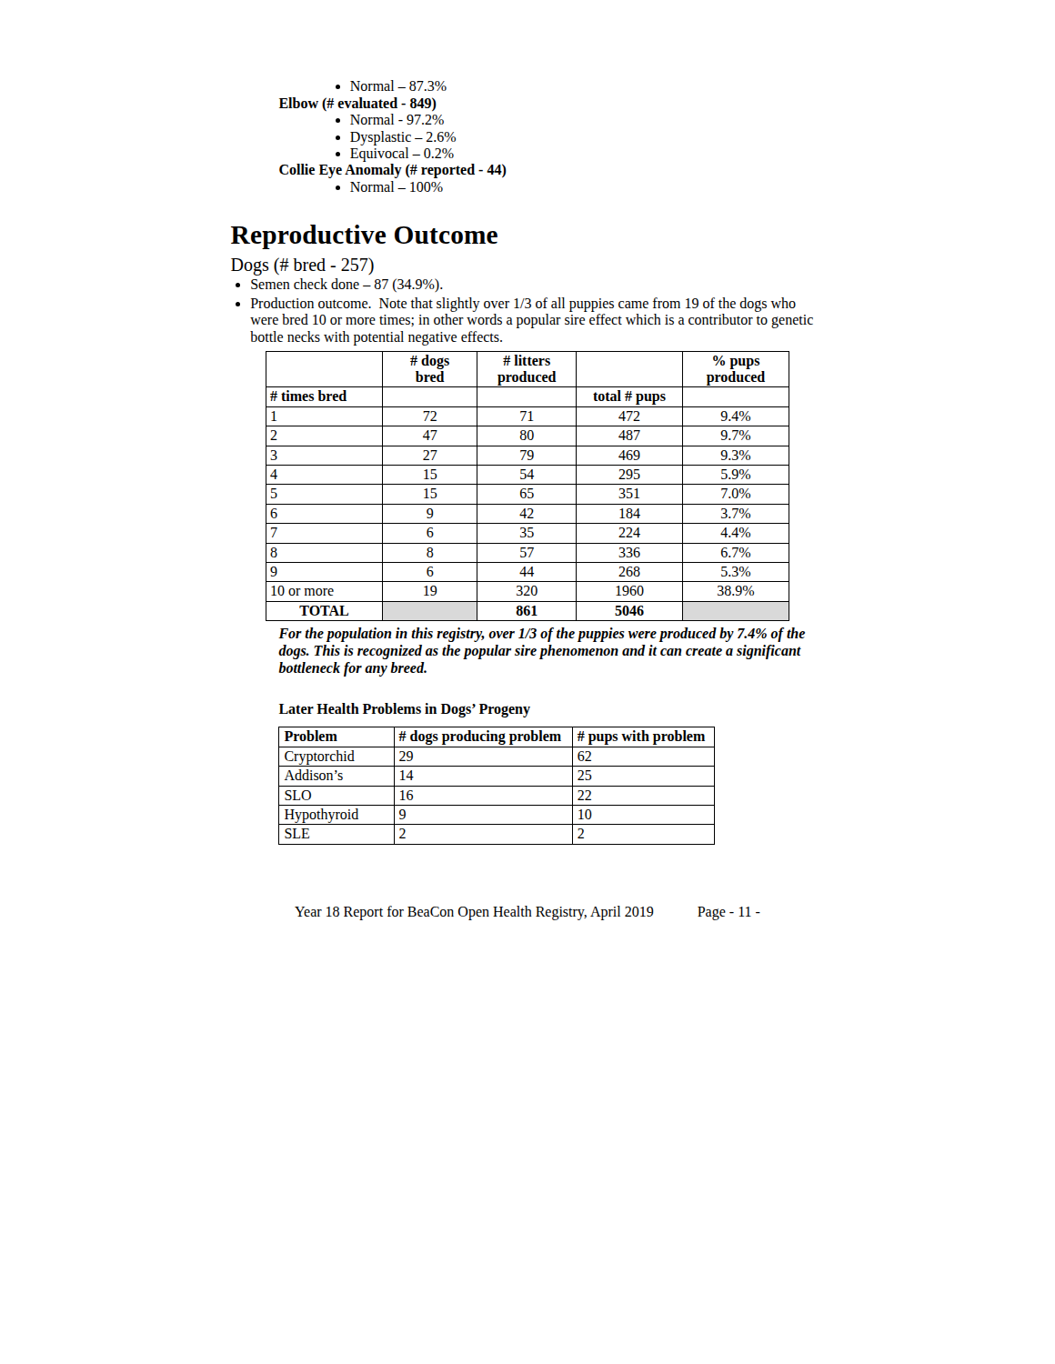Normal – 87.3%
Elbow (# evaluated - 849)
Normal - 97.2%
Dysplastic – 2.6%
Equivocal – 0.2%
Collie Eye Anomaly (# reported - 44)
Normal – 100%
Reproductive Outcome
Dogs (# bred - 257)
Semen check done – 87 (34.9%).
Production outcome. Note that slightly over 1/3 of all puppies came from 19 of the dogs who were bred 10 or more times; in other words a popular sire effect which is a contributor to genetic bottle necks with potential negative effects.
| | # dogs bred | # litters produced | | % pups produced |
| --- | --- | --- | --- | --- |
| # times bred | | | total # pups | |
| 1 | 72 | 71 | 472 | 9.4% |
| 2 | 47 | 80 | 487 | 9.7% |
| 3 | 27 | 79 | 469 | 9.3% |
| 4 | 15 | 54 | 295 | 5.9% |
| 5 | 15 | 65 | 351 | 7.0% |
| 6 | 9 | 42 | 184 | 3.7% |
| 7 | 6 | 35 | 224 | 4.4% |
| 8 | 8 | 57 | 336 | 6.7% |
| 9 | 6 | 44 | 268 | 5.3% |
| 10 or more | 19 | 320 | 1960 | 38.9% |
| TOTAL | | 861 | 5046 | |
For the population in this registry, over 1/3 of the puppies were produced by 7.4% of the dogs. This is recognized as the popular sire phenomenon and it can create a significant bottleneck for any breed.
Later Health Problems in Dogs’ Progeny
| Problem | # dogs producing problem | # pups with problem |
| --- | --- | --- |
| Cryptorchid | 29 | 62 |
| Addison’s | 14 | 25 |
| SLO | 16 | 22 |
| Hypothyroid | 9 | 10 |
| SLE | 2 | 2 |
Year 18 Report for BeaCon Open Health Registry, April 2019 Page - 11 -